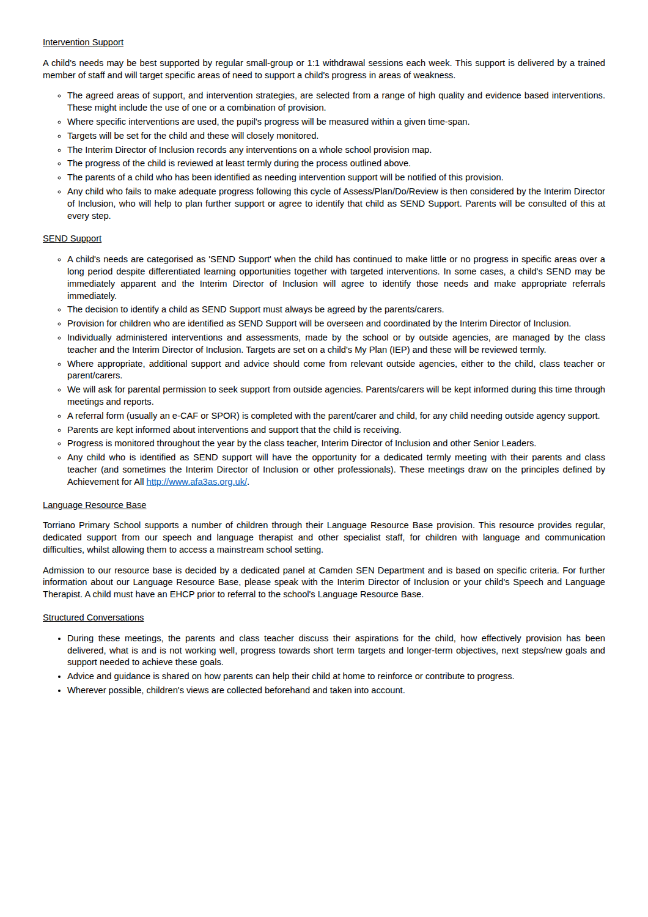Intervention Support
A child's needs may be best supported by regular small-group or 1:1 withdrawal sessions each week. This support is delivered by a trained member of staff and will target specific areas of need to support a child's progress in areas of weakness.
The agreed areas of support, and intervention strategies, are selected from a range of high quality and evidence based interventions. These might include the use of one or a combination of provision.
Where specific interventions are used, the pupil's progress will be measured within a given time-span.
Targets will be set for the child and these will closely monitored.
The Interim Director of Inclusion records any interventions on a whole school provision map.
The progress of the child is reviewed at least termly during the process outlined above.
The parents of a child who has been identified as needing intervention support will be notified of this provision.
Any child who fails to make adequate progress following this cycle of Assess/Plan/Do/Review is then considered by the Interim Director of Inclusion, who will help to plan further support or agree to identify that child as SEND Support. Parents will be consulted of this at every step.
SEND Support
A child's needs are categorised as 'SEND Support' when the child has continued to make little or no progress in specific areas over a long period despite differentiated learning opportunities together with targeted interventions. In some cases, a child's SEND may be immediately apparent and the Interim Director of Inclusion will agree to identify those needs and make appropriate referrals immediately.
The decision to identify a child as SEND Support must always be agreed by the parents/carers.
Provision for children who are identified as SEND Support will be overseen and coordinated by the Interim Director of Inclusion.
Individually administered interventions and assessments, made by the school or by outside agencies, are managed by the class teacher and the Interim Director of Inclusion. Targets are set on a child's My Plan (IEP) and these will be reviewed termly.
Where appropriate, additional support and advice should come from relevant outside agencies, either to the child, class teacher or parent/carers.
We will ask for parental permission to seek support from outside agencies. Parents/carers will be kept informed during this time through meetings and reports.
A referral form (usually an e-CAF or SPOR) is completed with the parent/carer and child, for any child needing outside agency support.
Parents are kept informed about interventions and support that the child is receiving.
Progress is monitored throughout the year by the class teacher, Interim Director of Inclusion and other Senior Leaders.
Any child who is identified as SEND support will have the opportunity for a dedicated termly meeting with their parents and class teacher (and sometimes the Interim Director of Inclusion or other professionals). These meetings draw on the principles defined by Achievement for All http://www.afa3as.org.uk/.
Language Resource Base
Torriano Primary School supports a number of children through their Language Resource Base provision. This resource provides regular, dedicated support from our speech and language therapist and other specialist staff, for children with language and communication difficulties, whilst allowing them to access a mainstream school setting.
Admission to our resource base is decided by a dedicated panel at Camden SEN Department and is based on specific criteria. For further information about our Language Resource Base, please speak with the Interim Director of Inclusion or your child's Speech and Language Therapist. A child must have an EHCP prior to referral to the school's Language Resource Base.
Structured Conversations
During these meetings, the parents and class teacher discuss their aspirations for the child, how effectively provision has been delivered, what is and is not working well, progress towards short term targets and longer-term objectives, next steps/new goals and support needed to achieve these goals.
Advice and guidance is shared on how parents can help their child at home to reinforce or contribute to progress.
Wherever possible, children's views are collected beforehand and taken into account.